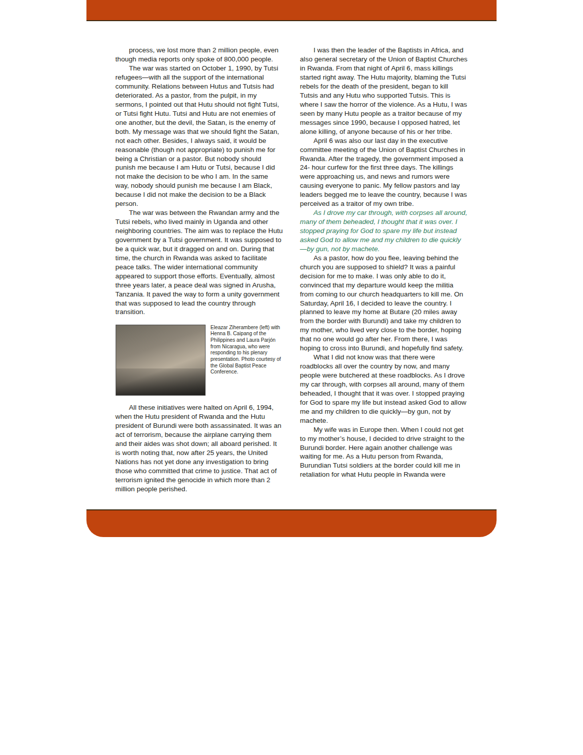process, we lost more than 2 million people, even though media reports only spoke of 800,000 people.
The war was started on October 1, 1990, by Tutsi refugees—with all the support of the international community. Relations between Hutus and Tutsis had deteriorated. As a pastor, from the pulpit, in my sermons, I pointed out that Hutu should not fight Tutsi, or Tutsi fight Hutu. Tutsi and Hutu are not enemies of one another, but the devil, the Satan, is the enemy of both. My message was that we should fight the Satan, not each other. Besides, I always said, it would be reasonable (though not appropriate) to punish me for being a Christian or a pastor. But nobody should punish me because I am Hutu or Tutsi, because I did not make the decision to be who I am. In the same way, nobody should punish me because I am Black, because I did not make the decision to be a Black person.
The war was between the Rwandan army and the Tutsi rebels, who lived mainly in Uganda and other neighboring countries. The aim was to replace the Hutu government by a Tutsi government. It was supposed to be a quick war, but it dragged on and on. During that time, the church in Rwanda was asked to facilitate peace talks. The wider international community appeared to support those efforts. Eventually, almost three years later, a peace deal was signed in Arusha, Tanzania. It paved the way to form a unity government that was supposed to lead the country through transition.
Eleazar Ziherambere (left) with Henna B. Caipang of the Philippines and Laura Parjón from Nicaragua, who were responding to his plenary presentation. Photo courtesy of the Global Baptist Peace Conference.
All these initiatives were halted on April 6, 1994, when the Hutu president of Rwanda and the Hutu president of Burundi were both assassinated. It was an act of terrorism, because the airplane carrying them and their aides was shot down; all aboard perished. It is worth noting that, now after 25 years, the United Nations has not yet done any investigation to bring those who committed that crime to justice. That act of terrorism ignited the genocide in which more than 2 million people perished.
I was then the leader of the Baptists in Africa, and also general secretary of the Union of Baptist Churches in Rwanda. From that night of April 6, mass killings started right away. The Hutu majority, blaming the Tutsi rebels for the death of the president, began to kill Tutsis and any Hutu who supported Tutsis. This is where I saw the horror of the violence. As a Hutu, I was seen by many Hutu people as a traitor because of my messages since 1990, because I opposed hatred, let alone killing, of anyone because of his or her tribe.
April 6 was also our last day in the executive committee meeting of the Union of Baptist Churches in Rwanda. After the tragedy, the government imposed a 24- hour curfew for the first three days. The killings were approaching us, and news and rumors were causing everyone to panic. My fellow pastors and lay leaders begged me to leave the country, because I was perceived as a traitor of my own tribe.
As I drove my car through, with corpses all around, many of them beheaded, I thought that it was over. I stopped praying for God to spare my life but instead asked God to allow me and my children to die quickly—by gun, not by machete.
As a pastor, how do you flee, leaving behind the church you are supposed to shield? It was a painful decision for me to make. I was only able to do it, convinced that my departure would keep the militia from coming to our church headquarters to kill me. On Saturday, April 16, I decided to leave the country. I planned to leave my home at Butare (20 miles away from the border with Burundi) and take my children to my mother, who lived very close to the border, hoping that no one would go after her. From there, I was hoping to cross into Burundi, and hopefully find safety.
What I did not know was that there were roadblocks all over the country by now, and many people were butchered at these roadblocks. As I drove my car through, with corpses all around, many of them beheaded, I thought that it was over. I stopped praying for God to spare my life but instead asked God to allow me and my children to die quickly—by gun, not by machete.
My wife was in Europe then. When I could not get to my mother’s house, I decided to drive straight to the Burundi border. Here again another challenge was waiting for me. As a Hutu person from Rwanda, Burundian Tutsi soldiers at the border could kill me in retaliation for what Hutu people in Rwanda were